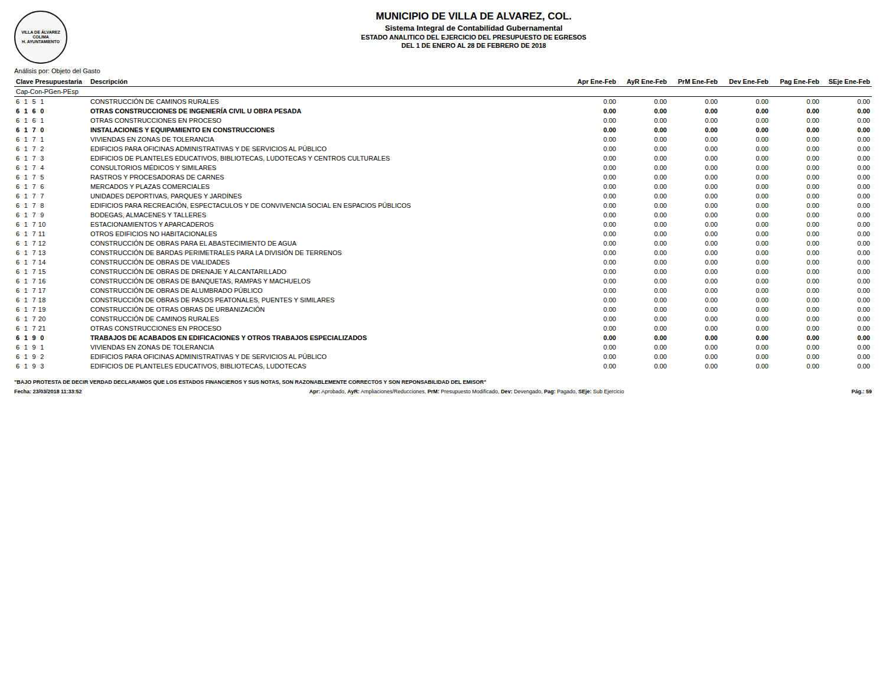VILLA DE ÁLVAREZ
COLIMA
H. AYUNTAMIENTO
MUNICIPIO DE VILLA DE ALVAREZ, COL.
Sistema Integral de Contabilidad Gubernamental
ESTADO ANALITICO DEL EJERCICIO DEL PRESUPUESTO DE EGRESOS
DEL 1 DE ENERO AL 28 DE FEBRERO DE 2018
Análisis por: Objeto del Gasto
| Clave Presupuestaria | Descripción | Apr Ene-Feb | AyR Ene-Feb | PrM Ene-Feb | Dev Ene-Feb | Pag Ene-Feb | SEje Ene-Feb |
| --- | --- | --- | --- | --- | --- | --- | --- |
| Cap-Con-PGen-PEsp |
| 6 1 5 1 | CONSTRUCCIÓN DE CAMINOS RURALES | 0.00 | 0.00 | 0.00 | 0.00 | 0.00 | 0.00 |
| 6 1 6 0 | OTRAS CONSTRUCCIONES DE INGENIERÍA CIVIL U OBRA PESADA | 0.00 | 0.00 | 0.00 | 0.00 | 0.00 | 0.00 |
| 6 1 6 1 | OTRAS CONSTRUCCIONES EN PROCESO | 0.00 | 0.00 | 0.00 | 0.00 | 0.00 | 0.00 |
| 6 1 7 0 | INSTALACIONES Y EQUIPAMIENTO EN CONSTRUCCIONES | 0.00 | 0.00 | 0.00 | 0.00 | 0.00 | 0.00 |
| 6 1 7 1 | VIVIENDAS EN ZONAS DE TOLERANCIA | 0.00 | 0.00 | 0.00 | 0.00 | 0.00 | 0.00 |
| 6 1 7 2 | EDIFICIOS PARA OFICINAS ADMINISTRATIVAS Y DE SERVICIOS AL PÚBLICO | 0.00 | 0.00 | 0.00 | 0.00 | 0.00 | 0.00 |
| 6 1 7 3 | EDIFICIOS DE PLANTELES EDUCATIVOS, BIBLIOTECAS, LUDOTECAS Y CENTROS CULTURALES | 0.00 | 0.00 | 0.00 | 0.00 | 0.00 | 0.00 |
| 6 1 7 4 | CONSULTORIOS MÉDICOS Y SIMILARES | 0.00 | 0.00 | 0.00 | 0.00 | 0.00 | 0.00 |
| 6 1 7 5 | RASTROS Y PROCESADORAS DE CARNES | 0.00 | 0.00 | 0.00 | 0.00 | 0.00 | 0.00 |
| 6 1 7 6 | MERCADOS Y PLAZAS COMERCIALES | 0.00 | 0.00 | 0.00 | 0.00 | 0.00 | 0.00 |
| 6 1 7 7 | UNIDADES DEPORTIVAS, PARQUES Y JARDÍNES | 0.00 | 0.00 | 0.00 | 0.00 | 0.00 | 0.00 |
| 6 1 7 8 | EDIFICIOS PARA RECREACIÓN, ESPECTACULOS Y DE CONVIVENCIA SOCIAL EN ESPACIOS PÚBLICOS | 0.00 | 0.00 | 0.00 | 0.00 | 0.00 | 0.00 |
| 6 1 7 9 | BODEGAS, ALMACENES Y TALLERES | 0.00 | 0.00 | 0.00 | 0.00 | 0.00 | 0.00 |
| 6 1 7 10 | ESTACIONAMIENTOS Y APARCADEROS | 0.00 | 0.00 | 0.00 | 0.00 | 0.00 | 0.00 |
| 6 1 7 11 | OTROS EDIFICIOS NO HABITACIONALES | 0.00 | 0.00 | 0.00 | 0.00 | 0.00 | 0.00 |
| 6 1 7 12 | CONSTRUCCIÓN DE OBRAS PARA EL ABASTECIMIENTO DE AGUA | 0.00 | 0.00 | 0.00 | 0.00 | 0.00 | 0.00 |
| 6 1 7 13 | CONSTRUCCIÓN DE BARDAS PERIMETRALES PARA LA DIVISIÓN DE TERRENOS | 0.00 | 0.00 | 0.00 | 0.00 | 0.00 | 0.00 |
| 6 1 7 14 | CONSTRUCCIÓN DE OBRAS DE VIALIDADES | 0.00 | 0.00 | 0.00 | 0.00 | 0.00 | 0.00 |
| 6 1 7 15 | CONSTRUCCIÓN DE OBRAS DE DRENAJE Y ALCANTARILLADO | 0.00 | 0.00 | 0.00 | 0.00 | 0.00 | 0.00 |
| 6 1 7 16 | CONSTRUCCIÓN DE OBRAS DE BANQUETAS, RAMPAS Y MACHUELOS | 0.00 | 0.00 | 0.00 | 0.00 | 0.00 | 0.00 |
| 6 1 7 17 | CONSTRUCCIÓN DE OBRAS DE ALUMBRADO PÚBLICO | 0.00 | 0.00 | 0.00 | 0.00 | 0.00 | 0.00 |
| 6 1 7 18 | CONSTRUCCIÓN DE OBRAS DE PASOS PEATONALES, PUENTES Y SIMILARES | 0.00 | 0.00 | 0.00 | 0.00 | 0.00 | 0.00 |
| 6 1 7 19 | CONSTRUCCIÓN DE OTRAS OBRAS DE URBANIZACIÓN | 0.00 | 0.00 | 0.00 | 0.00 | 0.00 | 0.00 |
| 6 1 7 20 | CONSTRUCCIÓN DE CAMINOS RURALES | 0.00 | 0.00 | 0.00 | 0.00 | 0.00 | 0.00 |
| 6 1 7 21 | OTRAS CONSTRUCCIONES EN PROCESO | 0.00 | 0.00 | 0.00 | 0.00 | 0.00 | 0.00 |
| 6 1 9 0 | TRABAJOS DE ACABADOS EN EDIFICACIONES Y OTROS TRABAJOS ESPECIALIZADOS | 0.00 | 0.00 | 0.00 | 0.00 | 0.00 | 0.00 |
| 6 1 9 1 | VIVIENDAS EN ZONAS DE TOLERANCIA | 0.00 | 0.00 | 0.00 | 0.00 | 0.00 | 0.00 |
| 6 1 9 2 | EDIFICIOS PARA OFICINAS ADMINISTRATIVAS Y DE SERVICIOS AL PÚBLICO | 0.00 | 0.00 | 0.00 | 0.00 | 0.00 | 0.00 |
| 6 1 9 3 | EDIFICIOS DE PLANTELES EDUCATIVOS, BIBLIOTECAS, LUDOTECAS | 0.00 | 0.00 | 0.00 | 0.00 | 0.00 | 0.00 |
"BAJO PROTESTA DE DECIR VERDAD DECLARAMOS QUE LOS ESTADOS FINANCIEROS Y SUS NOTAS, SON RAZONABLEMENTE CORRECTOS Y SON REPONSABILIDAD DEL EMISOR"
Fecha: 23/03/2018 11:33:52
Apr: Aprobado, AyR: Ampliaciones/Reducciones, PrM: Presupuesto Modificado, Dev: Devengado, Pag: Pagado, SEje: Sub Ejercicio
Pág.: 59